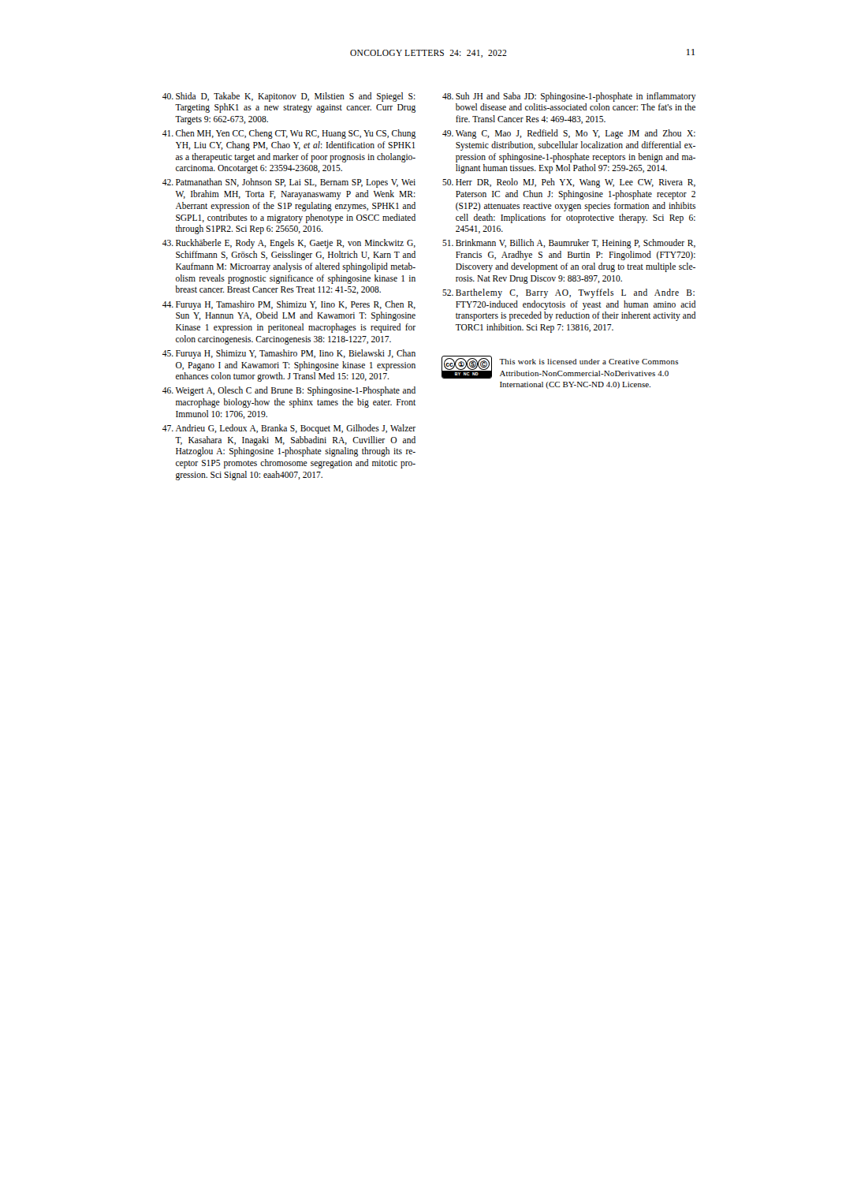ONCOLOGY LETTERS 24: 241, 2022 11
40. Shida D, Takabe K, Kapitonov D, Milstien S and Spiegel S: Targeting SphK1 as a new strategy against cancer. Curr Drug Targets 9: 662-673, 2008.
41. Chen MH, Yen CC, Cheng CT, Wu RC, Huang SC, Yu CS, Chung YH, Liu CY, Chang PM, Chao Y, et al: Identification of SPHK1 as a therapeutic target and marker of poor prognosis in cholangiocarcinoma. Oncotarget 6: 23594-23608, 2015.
42. Patmanathan SN, Johnson SP, Lai SL, Bernam SP, Lopes V, Wei W, Ibrahim MH, Torta F, Narayanaswamy P and Wenk MR: Aberrant expression of the S1P regulating enzymes, SPHK1 and SGPL1, contributes to a migratory phenotype in OSCC mediated through S1PR2. Sci Rep 6: 25650, 2016.
43. Ruckhäberle E, Rody A, Engels K, Gaetje R, von Minckwitz G, Schiffmann S, Grösch S, Geisslinger G, Holtrich U, Karn T and Kaufmann M: Microarray analysis of altered sphingolipid metabolism reveals prognostic significance of sphingosine kinase 1 in breast cancer. Breast Cancer Res Treat 112: 41-52, 2008.
44. Furuya H, Tamashiro PM, Shimizu Y, Iino K, Peres R, Chen R, Sun Y, Hannun YA, Obeid LM and Kawamori T: Sphingosine Kinase 1 expression in peritoneal macrophages is required for colon carcinogenesis. Carcinogenesis 38: 1218-1227, 2017.
45. Furuya H, Shimizu Y, Tamashiro PM, Iino K, Bielawski J, Chan O, Pagano I and Kawamori T: Sphingosine kinase 1 expression enhances colon tumor growth. J Transl Med 15: 120, 2017.
46. Weigert A, Olesch C and Brune B: Sphingosine-1-Phosphate and macrophage biology-how the sphinx tames the big eater. Front Immunol 10: 1706, 2019.
47. Andrieu G, Ledoux A, Branka S, Bocquet M, Gilhodes J, Walzer T, Kasahara K, Inagaki M, Sabbadini RA, Cuvillier O and Hatzoglou A: Sphingosine 1-phosphate signaling through its receptor S1P5 promotes chromosome segregation and mitotic progression. Sci Signal 10: eaah4007, 2017.
48. Suh JH and Saba JD: Sphingosine-1-phosphate in inflammatory bowel disease and colitis-associated colon cancer: The fat's in the fire. Transl Cancer Res 4: 469-483, 2015.
49. Wang C, Mao J, Redfield S, Mo Y, Lage JM and Zhou X: Systemic distribution, subcellular localization and differential expression of sphingosine-1-phosphate receptors in benign and malignant human tissues. Exp Mol Pathol 97: 259-265, 2014.
50. Herr DR, Reolo MJ, Peh YX, Wang W, Lee CW, Rivera R, Paterson IC and Chun J: Sphingosine 1-phosphate receptor 2 (S1P2) attenuates reactive oxygen species formation and inhibits cell death: Implications for otoprotective therapy. Sci Rep 6: 24541, 2016.
51. Brinkmann V, Billich A, Baumruker T, Heining P, Schmouder R, Francis G, Aradhye S and Burtin P: Fingolimod (FTY720): Discovery and development of an oral drug to treat multiple sclerosis. Nat Rev Drug Discov 9: 883-897, 2010.
52. Barthelemy C, Barry AO, Twyffels L and Andre B: FTY720-induced endocytosis of yeast and human amino acid transporters is preceded by reduction of their inherent activity and TORC1 inhibition. Sci Rep 7: 13816, 2017.
cc ①ⓈⒸ
BY NC ND
This work is licensed under a Creative Commons
Attribution-NonCommercial-NoDerivatives 4.0
International (CC BY-NC-ND 4.0) License.